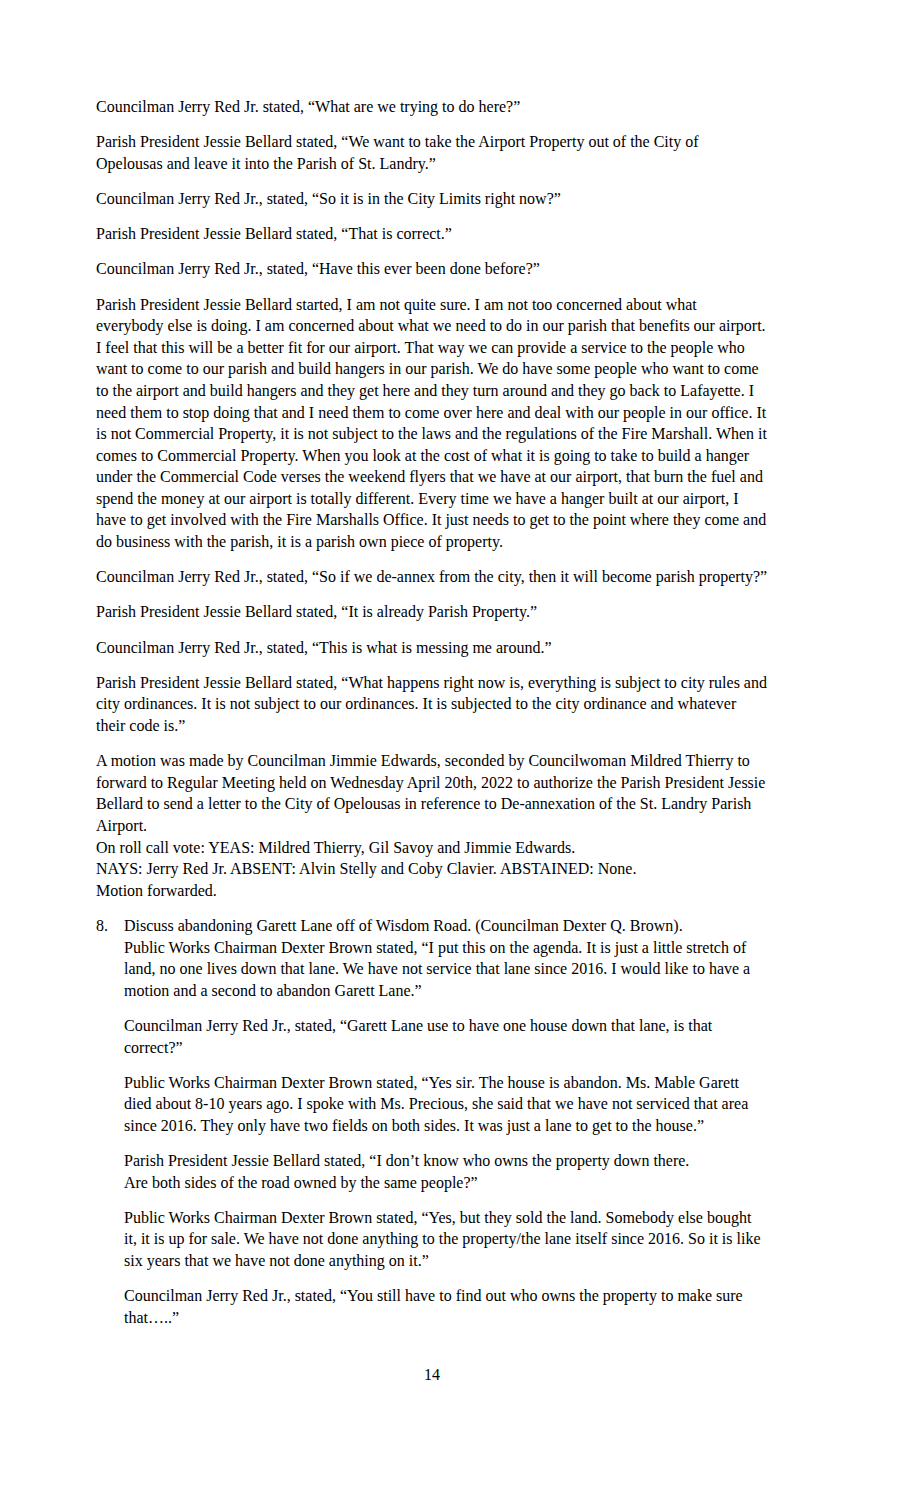Councilman Jerry Red Jr. stated, “What are we trying to do here?”
Parish President Jessie Bellard stated, “We want to take the Airport Property out of the City of Opelousas and leave it into the Parish of St. Landry.”
Councilman Jerry Red Jr., stated, “So it is in the City Limits right now?”
Parish President Jessie Bellard stated, “That is correct.”
Councilman Jerry Red Jr., stated, “Have this ever been done before?”
Parish President Jessie Bellard started, I am not quite sure. I am not too concerned about what everybody else is doing. I am concerned about what we need to do in our parish that benefits our airport. I feel that this will be a better fit for our airport. That way we can provide a service to the people who want to come to our parish and build hangers in our parish. We do have some people who want to come to the airport and build hangers and they get here and they turn around and they go back to Lafayette. I need them to stop doing that and I need them to come over here and deal with our people in our office. It is not Commercial Property, it is not subject to the laws and the regulations of the Fire Marshall. When it comes to Commercial Property. When you look at the cost of what it is going to take to build a hanger under the Commercial Code verses the weekend flyers that we have at our airport, that burn the fuel and spend the money at our airport is totally different. Every time we have a hanger built at our airport, I have to get involved with the Fire Marshalls Office. It just needs to get to the point where they come and do business with the parish, it is a parish own piece of property.
Councilman Jerry Red Jr., stated, “So if we de-annex from the city, then it will become parish property?”
Parish President Jessie Bellard stated, “It is already Parish Property.”
Councilman Jerry Red Jr., stated, “This is what is messing me around.”
Parish President Jessie Bellard stated, “What happens right now is, everything is subject to city rules and city ordinances. It is not subject to our ordinances. It is subjected to the city ordinance and whatever their code is.”
A motion was made by Councilman Jimmie Edwards, seconded by Councilwoman Mildred Thierry to forward to Regular Meeting held on Wednesday April 20th, 2022 to authorize the Parish President Jessie Bellard to send a letter to the City of Opelousas in reference to De-annexation of the St. Landry Parish Airport.
On roll call vote: YEAS: Mildred Thierry, Gil Savoy and Jimmie Edwards.
NAYS: Jerry Red Jr. ABSENT: Alvin Stelly and Coby Clavier. ABSTAINED: None.
Motion forwarded.
8.
Discuss abandoning Garett Lane off of Wisdom Road. (Councilman Dexter Q. Brown).
Public Works Chairman Dexter Brown stated, “I put this on the agenda. It is just a little stretch of land, no one lives down that lane. We have not service that lane since 2016. I would like to have a motion and a second to abandon Garett Lane.”
Councilman Jerry Red Jr., stated, “Garett Lane use to have one house down that lane, is that correct?”
Public Works Chairman Dexter Brown stated, “Yes sir. The house is abandon. Ms. Mable Garett died about 8-10 years ago. I spoke with Ms. Precious, she said that we have not serviced that area since 2016. They only have two fields on both sides. It was just a lane to get to the house.”
Parish President Jessie Bellard stated, “I don’t know who owns the property down there.
Are both sides of the road owned by the same people?”
Public Works Chairman Dexter Brown stated, “Yes, but they sold the land. Somebody else bought it, it is up for sale. We have not done anything to the property/the lane itself since 2016. So it is like six years that we have not done anything on it.”
Councilman Jerry Red Jr., stated, “You still have to find out who owns the property to make sure that…..”
14